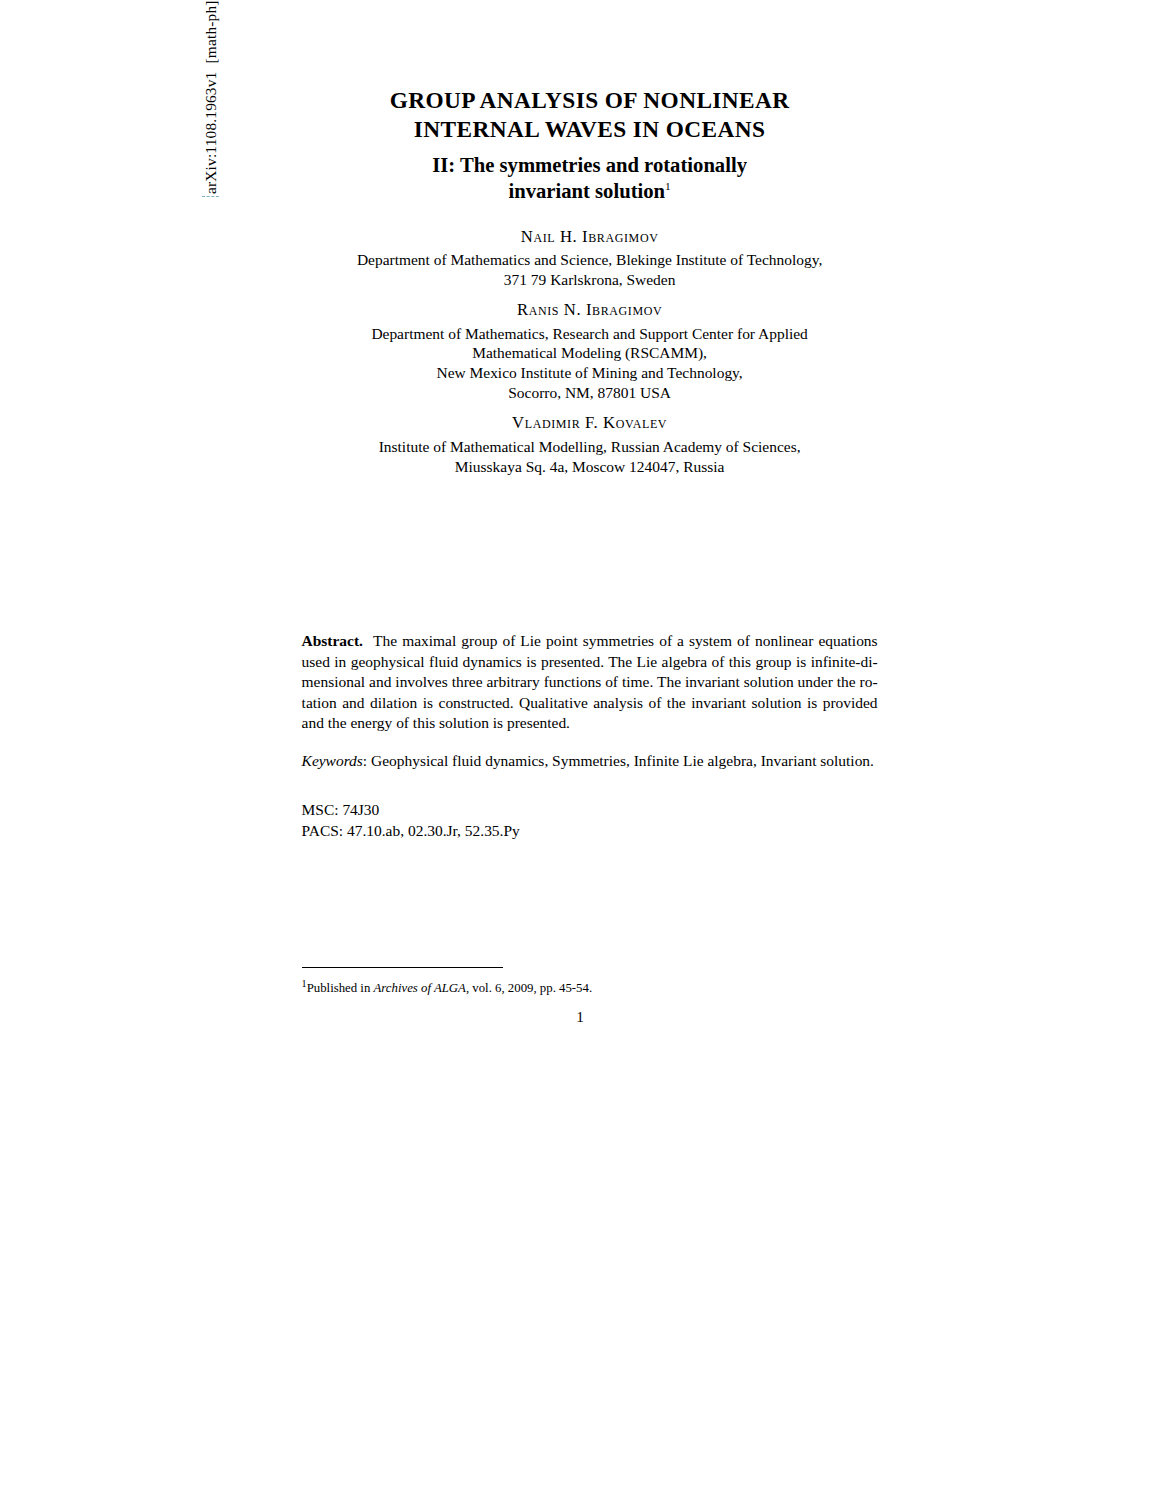arXiv:1108.1963v1 [math-ph] 9 Aug 2011
GROUP ANALYSIS OF NONLINEAR
INTERNAL WAVES IN OCEANS
II: The symmetries and rotationally
invariant solution1
Nail H. Ibragimov
Department of Mathematics and Science, Blekinge Institute of Technology,
371 79 Karlskrona, Sweden
Ranis N. Ibragimov
Department of Mathematics, Research and Support Center for Applied
Mathematical Modeling (RSCAMM),
New Mexico Institute of Mining and Technology,
Socorro, NM, 87801 USA
Vladimir F. Kovalev
Institute of Mathematical Modelling, Russian Academy of Sciences,
Miusskaya Sq. 4a, Moscow 124047, Russia
Abstract. The maximal group of Lie point symmetries of a system of nonlinear equations used in geophysical fluid dynamics is presented. The Lie algebra of this group is infinite-dimensional and involves three arbitrary functions of time. The invariant solution under the rotation and dilation is constructed. Qualitative analysis of the invariant solution is provided and the energy of this solution is presented.
Keywords: Geophysical fluid dynamics, Symmetries, Infinite Lie algebra, Invariant solution.
MSC: 74J30
PACS: 47.10.ab, 02.30.Jr, 52.35.Py
1Published in Archives of ALGA, vol. 6, 2009, pp. 45-54.
1